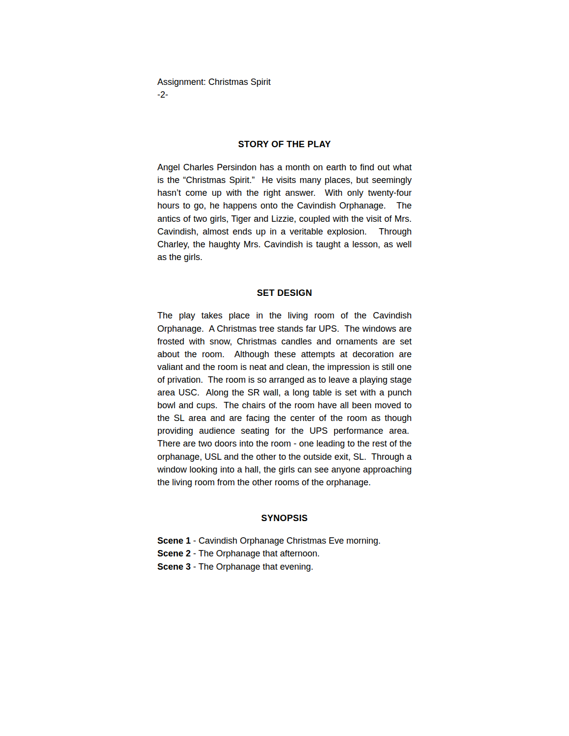Assignment: Christmas Spirit
-2-
STORY OF THE PLAY
Angel Charles Persindon has a month on earth to find out what is the “Christmas Spirit.” He visits many places, but seemingly hasn’t come up with the right answer. With only twenty-four hours to go, he happens onto the Cavindish Orphanage. The antics of two girls, Tiger and Lizzie, coupled with the visit of Mrs. Cavindish, almost ends up in a veritable explosion. Through Charley, the haughty Mrs. Cavindish is taught a lesson, as well as the girls.
SET DESIGN
The play takes place in the living room of the Cavindish Orphanage. A Christmas tree stands far UPS. The windows are frosted with snow, Christmas candles and ornaments are set about the room. Although these attempts at decoration are valiant and the room is neat and clean, the impression is still one of privation. The room is so arranged as to leave a playing stage area USC. Along the SR wall, a long table is set with a punch bowl and cups. The chairs of the room have all been moved to the SL area and are facing the center of the room as though providing audience seating for the UPS performance area. There are two doors into the room - one leading to the rest of the orphanage, USL and the other to the outside exit, SL. Through a window looking into a hall, the girls can see anyone approaching the living room from the other rooms of the orphanage.
SYNOPSIS
Scene 1 - Cavindish Orphanage Christmas Eve morning.
Scene 2 - The Orphanage that afternoon.
Scene 3 - The Orphanage that evening.